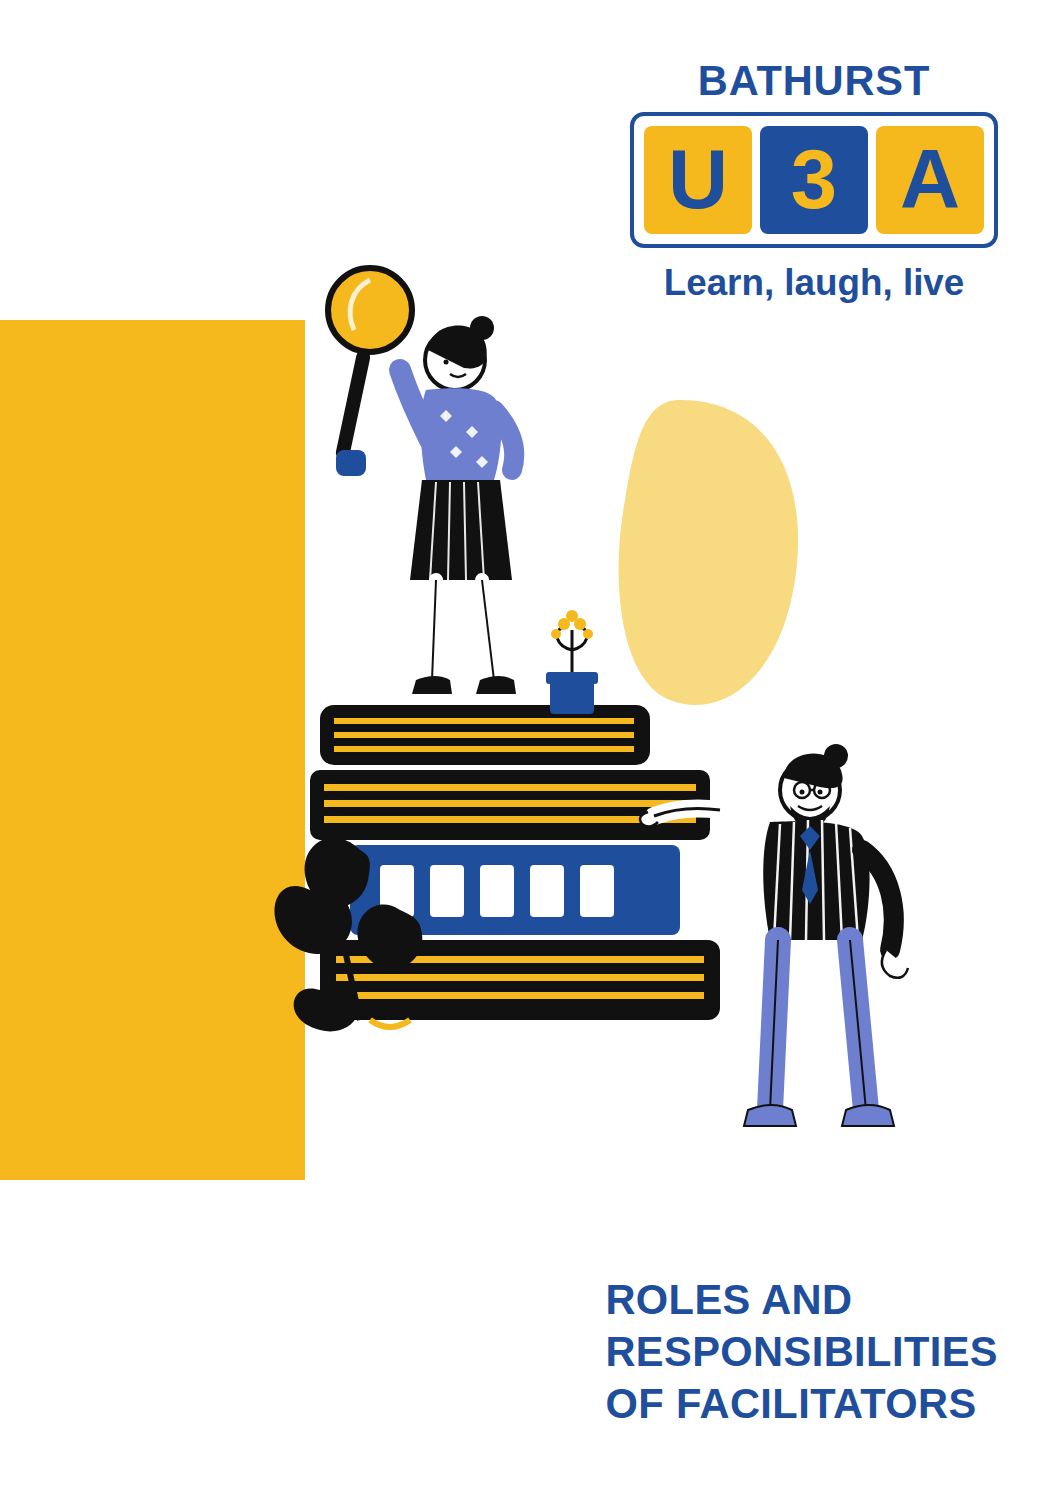BATHURST
U 3 A
Learn, laugh, live
Roles and
Responsibilities
of Facilitators